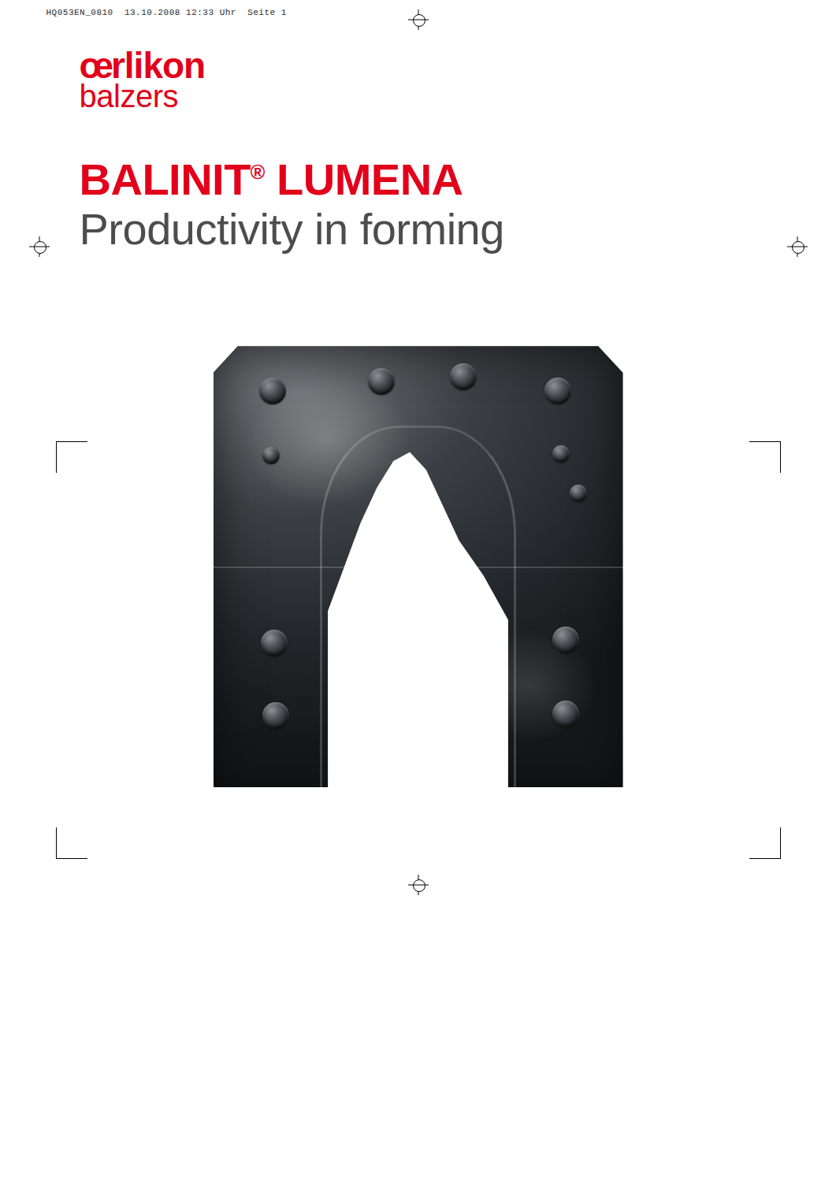HQ053EN_0810 13.10.2008 12:33 Uhr Seite 1
œrlikon
balzers
BALINIT® LUMENA
Productivity in forming